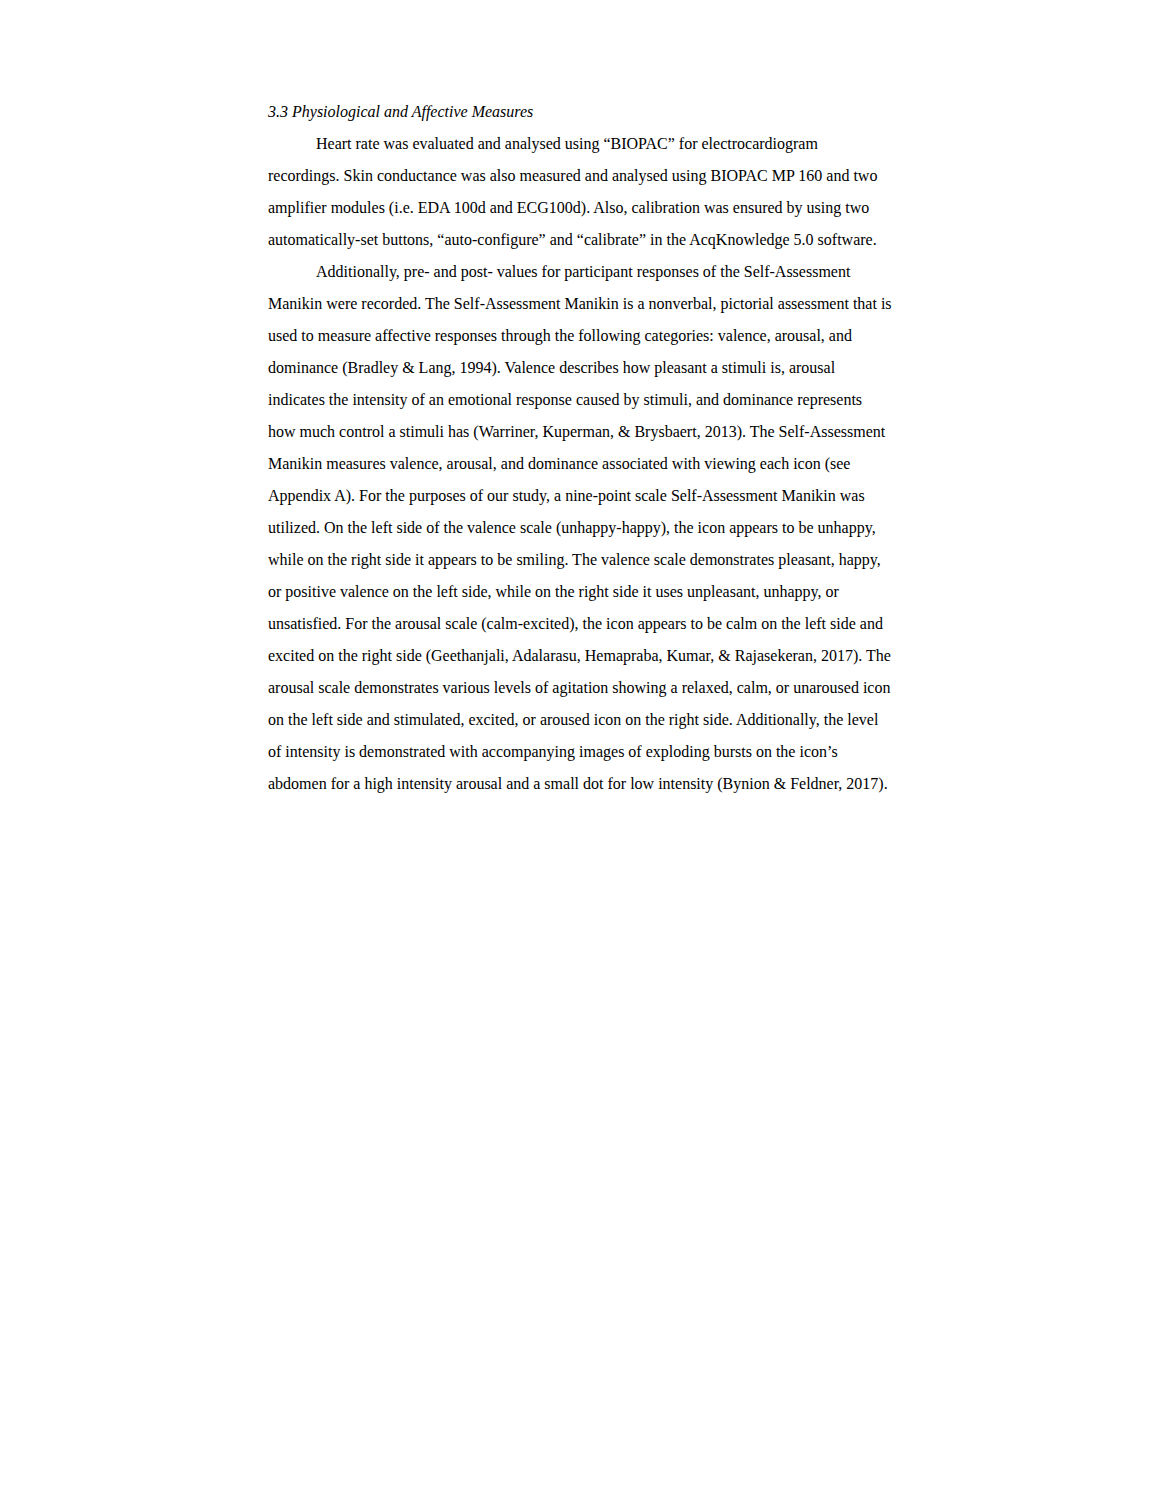3.3 Physiological and Affective Measures
Heart rate was evaluated and analysed using “BIOPAC” for electrocardiogram recordings. Skin conductance was also measured and analysed using BIOPAC MP 160 and two amplifier modules (i.e. EDA 100d and ECG100d). Also, calibration was ensured by using two automatically-set buttons, “auto-configure” and “calibrate” in the AcqKnowledge 5.0 software.
Additionally, pre- and post- values for participant responses of the Self-Assessment Manikin were recorded. The Self-Assessment Manikin is a nonverbal, pictorial assessment that is used to measure affective responses through the following categories: valence, arousal, and dominance (Bradley & Lang, 1994). Valence describes how pleasant a stimuli is, arousal indicates the intensity of an emotional response caused by stimuli, and dominance represents how much control a stimuli has (Warriner, Kuperman, & Brysbaert, 2013). The Self-Assessment Manikin measures valence, arousal, and dominance associated with viewing each icon (see Appendix A). For the purposes of our study, a nine-point scale Self-Assessment Manikin was utilized. On the left side of the valence scale (unhappy-happy), the icon appears to be unhappy, while on the right side it appears to be smiling. The valence scale demonstrates pleasant, happy, or positive valence on the left side, while on the right side it uses unpleasant, unhappy, or unsatisfied. For the arousal scale (calm-excited), the icon appears to be calm on the left side and excited on the right side (Geethanjali, Adalarasu, Hemapraba, Kumar, & Rajasekeran, 2017). The arousal scale demonstrates various levels of agitation showing a relaxed, calm, or unaroused icon on the left side and stimulated, excited, or aroused icon on the right side. Additionally, the level of intensity is demonstrated with accompanying images of exploding bursts on the icon’s abdomen for a high intensity arousal and a small dot for low intensity (Bynion & Feldner, 2017).